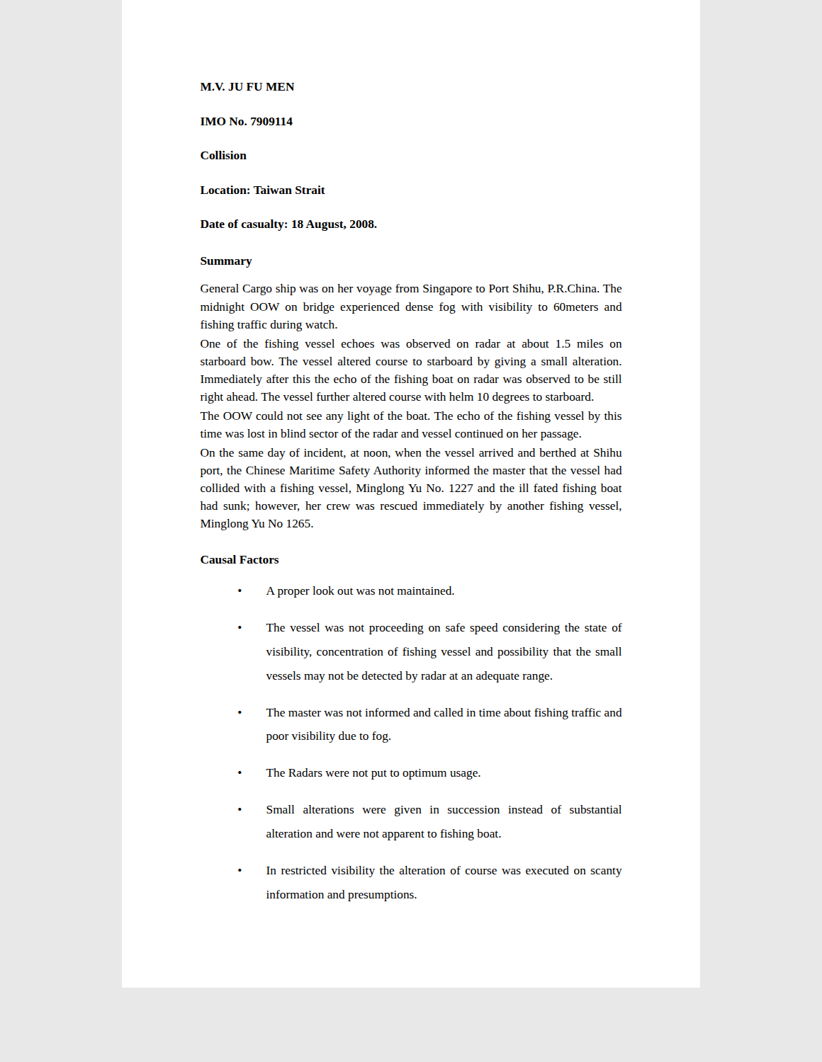M.V. JU FU MEN
IMO No. 7909114
Collision
Location: Taiwan Strait
Date of casualty: 18 August, 2008.
Summary
General Cargo ship was on her voyage from Singapore to Port Shihu, P.R.China. The midnight OOW on bridge experienced dense fog with visibility to 60meters and fishing traffic during watch.
One of the fishing vessel echoes was observed on radar at about 1.5 miles on starboard bow. The vessel altered course to starboard by giving a small alteration. Immediately after this the echo of the fishing boat on radar was observed to be still right ahead. The vessel further altered course with helm 10 degrees to starboard.
The OOW could not see any light of the boat. The echo of the fishing vessel by this time was lost in blind sector of the radar and vessel continued on her passage.
On the same day of incident, at noon, when the vessel arrived and berthed at Shihu port, the Chinese Maritime Safety Authority informed the master that the vessel had collided with a fishing vessel, Minglong Yu No. 1227 and the ill fated fishing boat had sunk; however, her crew was rescued immediately by another fishing vessel, Minglong Yu No 1265.
Causal Factors
A proper look out was not maintained.
The vessel was not proceeding on safe speed considering the state of visibility, concentration of fishing vessel and possibility that the small vessels may not be detected by radar at an adequate range.
The master was not informed and called in time about fishing traffic and poor visibility due to fog.
The Radars were not put to optimum usage.
Small alterations were given in succession instead of substantial alteration and were not apparent to fishing boat.
In restricted visibility the alteration of course was executed on scanty information and presumptions.